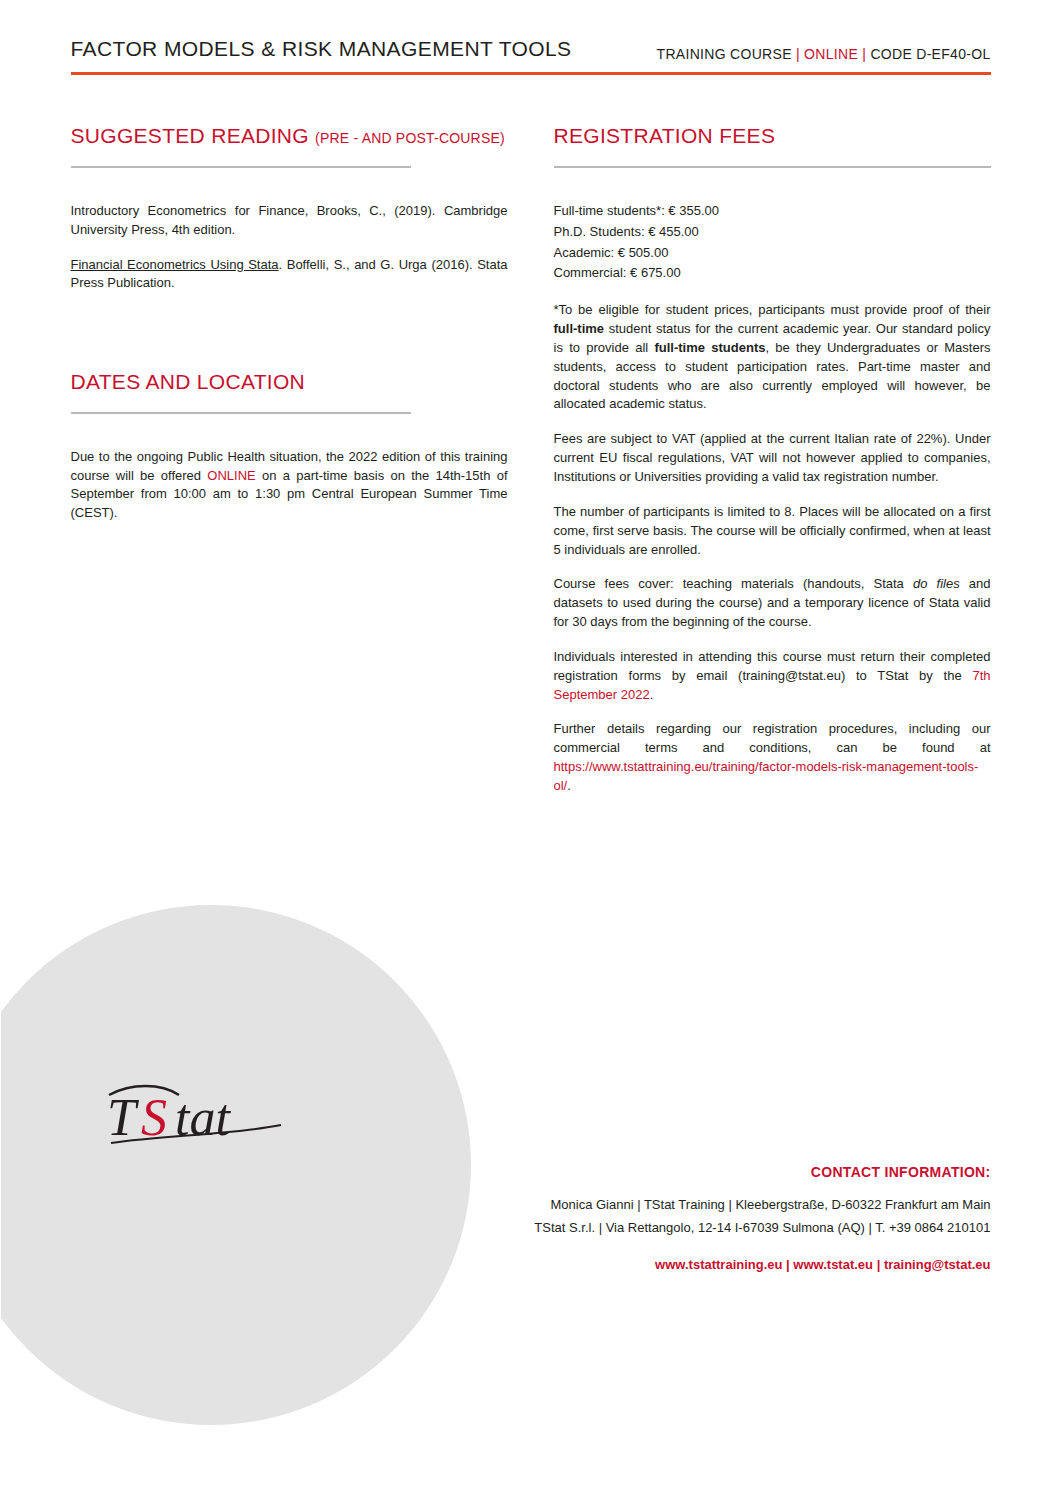Factor Models & Risk Management Tools
Training Course | Online | Code D-EF40-OL
Suggested Reading (pre - and post-course)
Introductory Econometrics for Finance, Brooks, C., (2019). Cambridge University Press, 4th edition.
Financial Econometrics Using Stata. Boffelli, S., and G. Urga (2016). Stata Press Publication.
Dates and Location
Due to the ongoing Public Health situation, the 2022 edition of this training course will be offered ONLINE on a part-time basis on the 14th-15th of September from 10:00 am to 1:30 pm Central European Summer Time (CEST).
Registration Fees
Full-time students*: € 355.00
Ph.D. Students: € 455.00
Academic: € 505.00
Commercial: € 675.00
*To be eligible for student prices, participants must provide proof of their full-time student status for the current academic year. Our standard policy is to provide all full-time students, be they Undergraduates or Masters students, access to student participation rates. Part-time master and doctoral students who are also currently employed will however, be allocated academic status.
Fees are subject to VAT (applied at the current Italian rate of 22%). Under current EU fiscal regulations, VAT will not however applied to companies, Institutions or Universities providing a valid tax registration number.
The number of participants is limited to 8. Places will be allocated on a first come, first serve basis. The course will be officially confirmed, when at least 5 individuals are enrolled.
Course fees cover: teaching materials (handouts, Stata do files and datasets to used during the course) and a temporary licence of Stata valid for 30 days from the beginning of the course.
Individuals interested in attending this course must return their completed registration forms by email (training@tstat.eu) to TStat by the 7th September 2022.
Further details regarding our registration procedures, including our commercial terms and conditions, can be found at https://www.tstattraining.eu/training/factor-models-risk-management-tools-ol/.
T S tat
Contact Information:
Monica Gianni | TStat Training | Kleebergstraße, D-60322 Frankfurt am Main
TStat S.r.l. | Via Rettangolo, 12-14 I-67039 Sulmona (AQ) | T. +39 0864 210101
www.tstattraining.eu | www.tstat.eu | training@tstat.eu